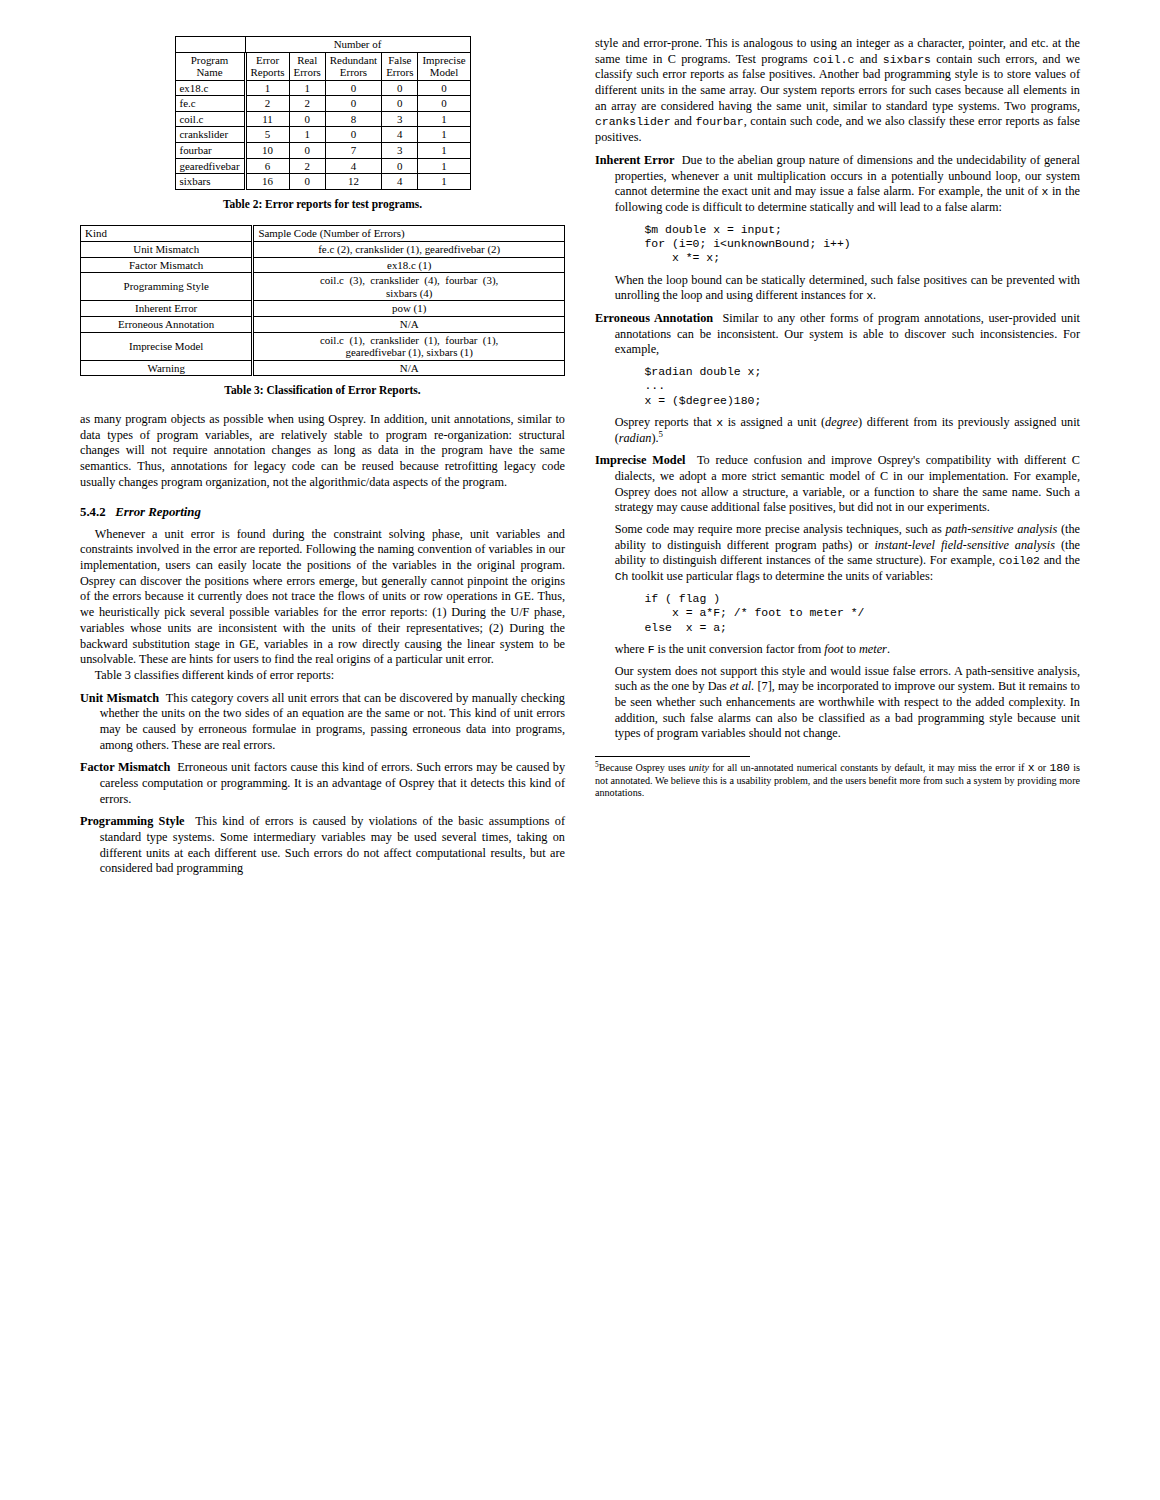| | Number of |
| Program Name | Error Reports | Real Errors | Redundant Errors | False Errors | Imprecise Model |
| ex18.c | 1 | 1 | 0 | 0 | 0 |
| fe.c | 2 | 2 | 0 | 0 | 0 |
| coil.c | 11 | 0 | 8 | 3 | 1 |
| crankslider | 5 | 1 | 0 | 4 | 1 |
| fourbar | 10 | 0 | 7 | 3 | 1 |
| gearedfivebar | 6 | 2 | 4 | 0 | 1 |
| sixbars | 16 | 0 | 12 | 4 | 1 |
Table 2: Error reports for test programs.
| Kind | Sample Code (Number of Errors) |
| Unit Mismatch | fe.c (2), crankslider (1), gearedfivebar (2) |
| Factor Mismatch | ex18.c (1) |
| Programming Style | coil.c (3), crankslider (4), fourbar (3), sixbars (4) |
| Inherent Error | pow (1) |
| Erroneous Annotation | N/A |
| Imprecise Model | coil.c (1), crankslider (1), fourbar (1), gearedfivebar (1), sixbars (1) |
| Warning | N/A |
Table 3: Classification of Error Reports.
as many program objects as possible when using Osprey. In addition, unit annotations, similar to data types of program variables, are relatively stable to program re-organization: structural changes will not require annotation changes as long as data in the program have the same semantics. Thus, annotations for legacy code can be reused because retrofitting legacy code usually changes program organization, not the algorithmic/data aspects of the program.
5.4.2 Error Reporting
Whenever a unit error is found during the constraint solving phase, unit variables and constraints involved in the error are reported. Following the naming convention of variables in our implementation, users can easily locate the positions of the variables in the original program. Osprey can discover the positions where errors emerge, but generally cannot pinpoint the origins of the errors because it currently does not trace the flows of units or row operations in GE. Thus, we heuristically pick several possible variables for the error reports: (1) During the U/F phase, variables whose units are inconsistent with the units of their representatives; (2) During the backward substitution stage in GE, variables in a row directly causing the linear system to be unsolvable. These are hints for users to find the real origins of a particular unit error.
Table 3 classifies different kinds of error reports:
Unit Mismatch This category covers all unit errors that can be discovered by manually checking whether the units on the two sides of an equation are the same or not. This kind of unit errors may be caused by erroneous formulae in programs, passing erroneous data into programs, among others. These are real errors.
Factor Mismatch Erroneous unit factors cause this kind of errors. Such errors may be caused by careless computation or programming. It is an advantage of Osprey that it detects this kind of errors.
Programming Style This kind of errors is caused by violations of the basic assumptions of standard type systems. Some intermediary variables may be used several times, taking on different units at each different use. Such errors do not affect computational results, but are considered bad programming
style and error-prone. This is analogous to using an integer as a character, pointer, and etc. at the same time in C programs. Test programs coil.c and sixbars contain such errors, and we classify such error reports as false positives. Another bad programming style is to store values of different units in the same array. Our system reports errors for such cases because all elements in an array are considered having the same unit, similar to standard type systems. Two programs, crankslider and fourbar, contain such code, and we also classify these error reports as false positives.
Inherent Error Due to the abelian group nature of dimensions and the undecidability of general properties, whenever a unit multiplication occurs in a potentially unbound loop, our system cannot determine the exact unit and may issue a false alarm. For example, the unit of x in the following code is difficult to determine statically and will lead to a false alarm:
$m double x = input;
for (i=0; i<unknownBound; i++)
    x *= x;
When the loop bound can be statically determined, such false positives can be prevented with unrolling the loop and using different instances for x.
Erroneous Annotation Similar to any other forms of program annotations, user-provided unit annotations can be inconsistent. Our system is able to discover such inconsistencies. For example,
$radian double x;
...
x = ($degree)180;
Osprey reports that x is assigned a unit (degree) different from its previously assigned unit (radian).5
Imprecise Model To reduce confusion and improve Osprey's compatibility with different C dialects, we adopt a more strict semantic model of C in our implementation. For example, Osprey does not allow a structure, a variable, or a function to share the same name. Such a strategy may cause additional false positives, but did not in our experiments.
Some code may require more precise analysis techniques, such as path-sensitive analysis (the ability to distinguish different program paths) or instant-level field-sensitive analysis (the ability to distinguish different instances of the same structure). For example, coil02 and the Ch toolkit use particular flags to determine the units of variables:
if ( flag )
    x = a*F; /* foot to meter */
else  x = a;
where F is the unit conversion factor from foot to meter.
Our system does not support this style and would issue false errors. A path-sensitive analysis, such as the one by Das et al. [7], may be incorporated to improve our system. But it remains to be seen whether such enhancements are worthwhile with respect to the added complexity. In addition, such false alarms can also be classified as a bad programming style because unit types of program variables should not change.
5Because Osprey uses unity for all un-annotated numerical constants by default, it may miss the error if x or 180 is not annotated. We believe this is a usability problem, and the users benefit more from such a system by providing more annotations.